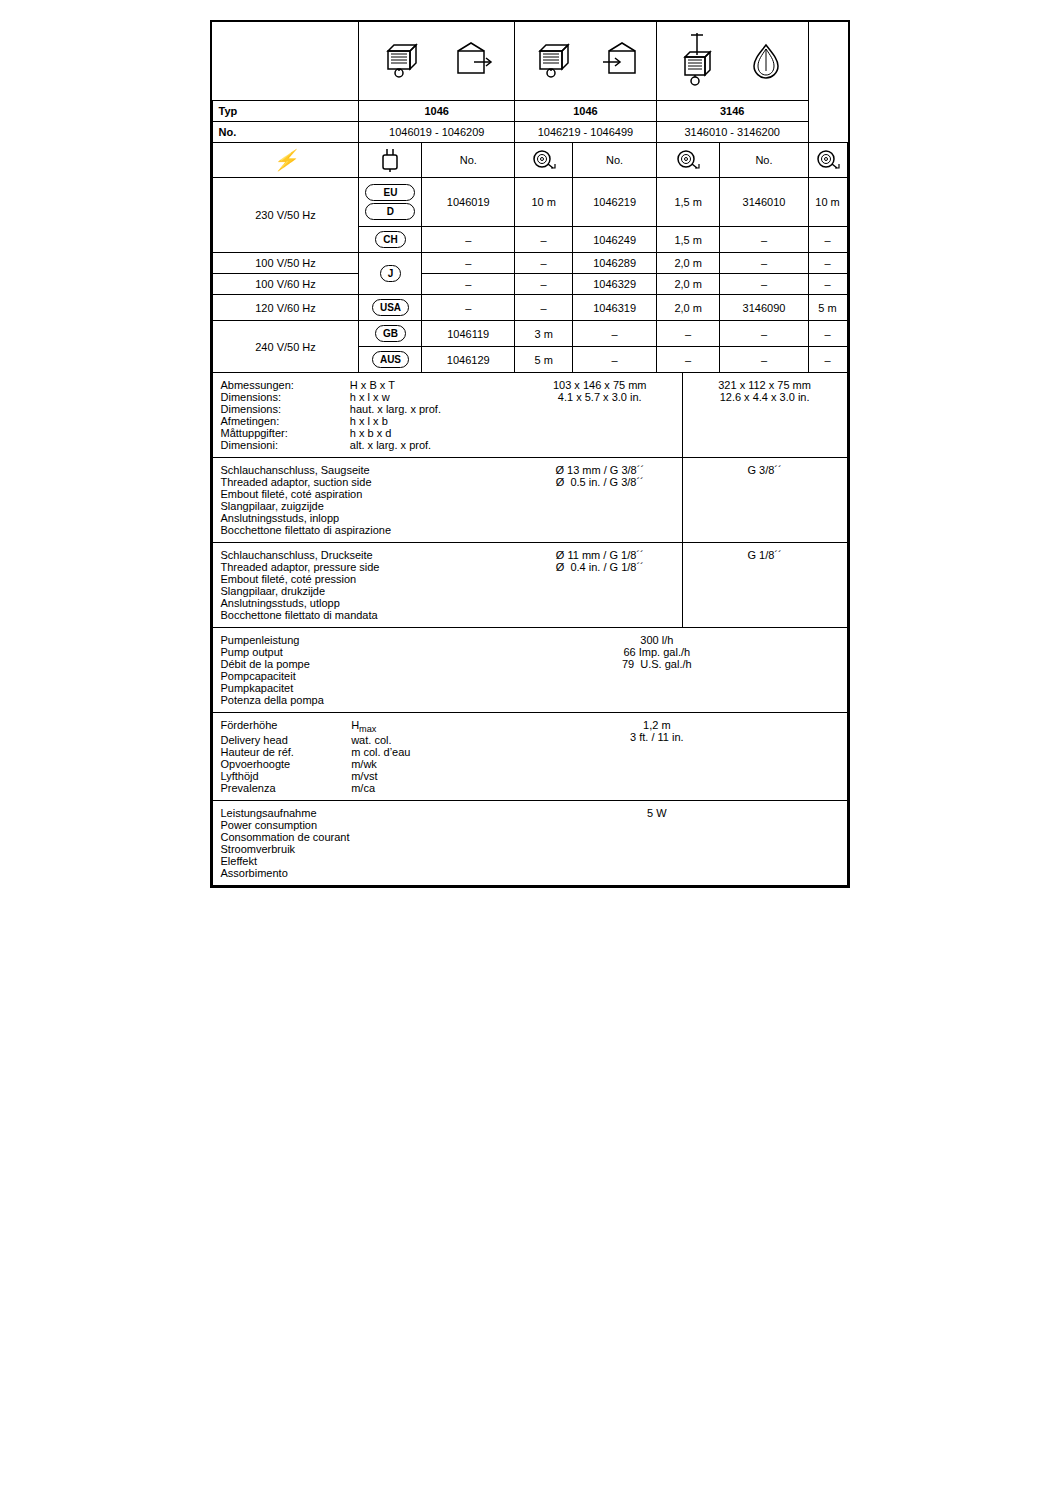| Typ | 1046 | 1046 | 3146 |
| No. | 1046019 - 1046209 | 1046219 - 1046499 | 3146010 - 3146200 |
| ⚡ | | No. | | No. | | No. | |
| 230 V/50 Hz | EU D | 1046019 | 10 m | 1046219 | 1,5 m | 3146010 | 10 m |
| CH | – | – | 1046249 | 1,5 m | – | – |
| 100 V/50 Hz | J | – | – | 1046289 | 2,0 m | – | – |
| 100 V/60 Hz | – | – | 1046329 | 2,0 m | – | – |
| 120 V/60 Hz | USA | – | – | 1046319 | 2,0 m | 3146090 | 5 m |
| 240 V/50 Hz | GB | 1046119 | 3 m | – | – | – | – |
| AUS | 1046129 | 5 m | – | – | – | – |
| Abmessungen: | H x B x T |
| Dimensions: | h x l x w |
| Dimensions: | haut. x larg. x prof. |
| Afmetingen: | h x l x b |
| Måttuppgifter: | h x b x d |
| Dimensioni: | alt. x larg. x prof. |
103 x 146 x 75 mm
4.1 x 5.7 x 3.0 in.
321 x 112 x 75 mm
12.6 x 4.4 x 3.0 in.
Schlauchanschluss, Saugseite
Threaded adaptor, suction side
Embout fileté, coté aspiration
Slangpilaar, zuigzijde
Anslutningsstuds, inlopp
Bocchettone filettato di aspirazione
Ø 13 mm / G 3/8´´
Ø 0.5 in. / G 3/8´´
G 3/8´´
Schlauchanschluss, Druckseite
Threaded adaptor, pressure side
Embout fileté, coté pression
Slangpilaar, drukzijde
Anslutningsstuds, utlopp
Bocchettone filettato di mandata
Ø 11 mm / G 1/8´´
Ø 0.4 in. / G 1/8´´
G 1/8´´
Pumpenleistung
Pump output
Débit de la pompe
Pompcapaciteit
Pumpkapacitet
Potenza della pompa
300 l/h
66 Imp. gal./h
79 U.S. gal./h
| Förderhöhe | H max |
| Delivery head | wat. col. |
| Hauteur de réf. | m col. d’eau |
| Opvoerhoogte | m/wk |
| Lyfthöjd | m/vst |
| Prevalenza | m/ca |
1,2 m
3 ft. / 11 in.
Leistungsaufnahme
Power consumption
Consommation de courant
Stroomverbruik
Eleffekt
Assorbimento
5 W